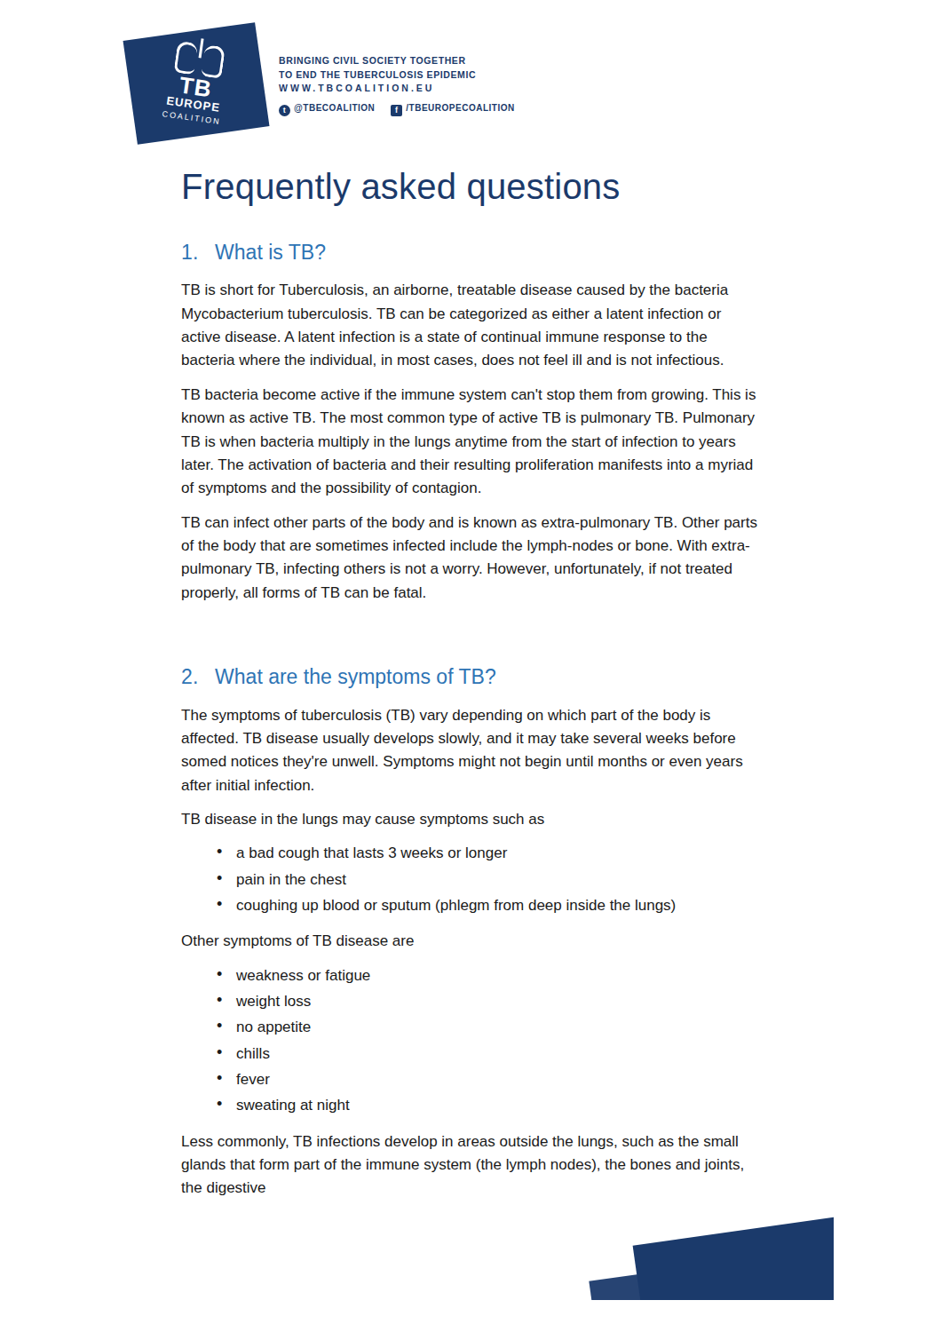TB
EUROPE
COALITION
Bringing civil society together
to end the tuberculosis epidemic
www.tbcoalition.eu
t@TBECOALITION f/TBEUROPECOALITION
Frequently asked questions
What is TB?
TB is short for Tuberculosis, an airborne, treatable disease caused by the bacteria Mycobacterium tuberculosis. TB can be categorized as either a latent infection or active disease. A latent infection is a state of continual immune response to the bacteria where the individual, in most cases, does not feel ill and is not infectious.
TB bacteria become active if the immune system can't stop them from growing. This is known as active TB. The most common type of active TB is pulmonary TB. Pulmonary TB is when bacteria multiply in the lungs anytime from the start of infection to years later. The activation of bacteria and their resulting proliferation manifests into a myriad of symptoms and the possibility of contagion.
TB can infect other parts of the body and is known as extra-pulmonary TB. Other parts of the body that are sometimes infected include the lymph-nodes or bone. With extra-pulmonary TB, infecting others is not a worry. However, unfortunately, if not treated properly, all forms of TB can be fatal.
What are the symptoms of TB?
The symptoms of tuberculosis (TB) vary depending on which part of the body is affected. TB disease usually develops slowly, and it may take several weeks before somed notices they're unwell. Symptoms might not begin until months or even years after initial infection.
TB disease in the lungs may cause symptoms such as
a bad cough that lasts 3 weeks or longer
pain in the chest
coughing up blood or sputum (phlegm from deep inside the lungs)
Other symptoms of TB disease are
weakness or fatigue
weight loss
no appetite
chills
fever
sweating at night
Less commonly, TB infections develop in areas outside the lungs, such as the small glands that form part of the immune system (the lymph nodes), the bones and joints, the digestive